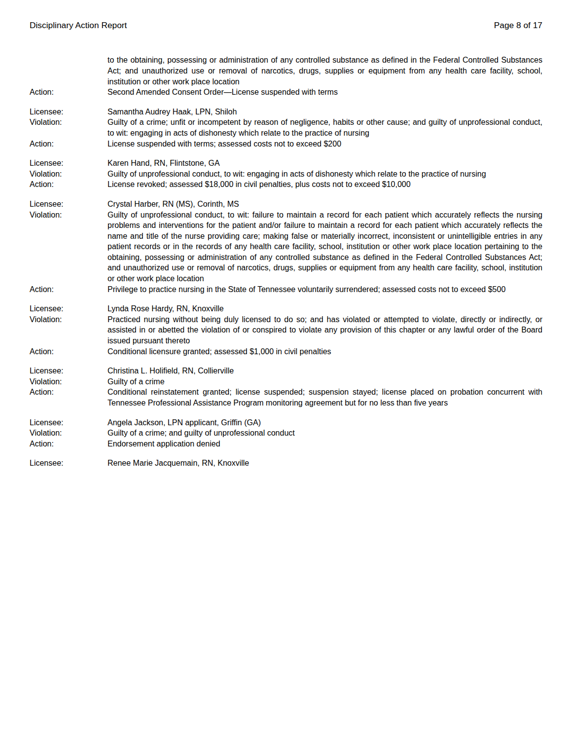Disciplinary Action Report Page 8 of 17
to the obtaining, possessing or administration of any controlled substance as defined in the Federal Controlled Substances Act; and unauthorized use or removal of narcotics, drugs, supplies or equipment from any health care facility, school, institution or other work place location
Action:
Second Amended Consent Order—License suspended with terms
Licensee:
Samantha Audrey Haak, LPN, Shiloh
Violation:
Guilty of a crime; unfit or incompetent by reason of negligence, habits or other cause; and guilty of unprofessional conduct, to wit: engaging in acts of dishonesty which relate to the practice of nursing
Action:
License suspended with terms; assessed costs not to exceed $200
Licensee:
Karen Hand, RN, Flintstone, GA
Violation:
Guilty of unprofessional conduct, to wit: engaging in acts of dishonesty which relate to the practice of nursing
Action:
License revoked; assessed $18,000 in civil penalties, plus costs not to exceed $10,000
Licensee:
Crystal Harber, RN (MS), Corinth, MS
Violation:
Guilty of unprofessional conduct, to wit: failure to maintain a record for each patient which accurately reflects the nursing problems and interventions for the patient and/or failure to maintain a record for each patient which accurately reflects the name and title of the nurse providing care; making false or materially incorrect, inconsistent or unintelligible entries in any patient records or in the records of any health care facility, school, institution or other work place location pertaining to the obtaining, possessing or administration of any controlled substance as defined in the Federal Controlled Substances Act; and unauthorized use or removal of narcotics, drugs, supplies or equipment from any health care facility, school, institution or other work place location
Action:
Privilege to practice nursing in the State of Tennessee voluntarily surrendered; assessed costs not to exceed $500
Licensee:
Lynda Rose Hardy, RN, Knoxville
Violation:
Practiced nursing without being duly licensed to do so; and has violated or attempted to violate, directly or indirectly, or assisted in or abetted the violation of or conspired to violate any provision of this chapter or any lawful order of the Board issued pursuant thereto
Action:
Conditional licensure granted; assessed $1,000 in civil penalties
Licensee:
Christina L. Holifield, RN, Collierville
Violation:
Guilty of a crime
Action:
Conditional reinstatement granted; license suspended; suspension stayed; license placed on probation concurrent with Tennessee Professional Assistance Program monitoring agreement but for no less than five years
Licensee:
Angela Jackson, LPN applicant, Griffin (GA)
Violation:
Guilty of a crime; and guilty of unprofessional conduct
Action:
Endorsement application denied
Licensee:
Renee Marie Jacquemain, RN, Knoxville